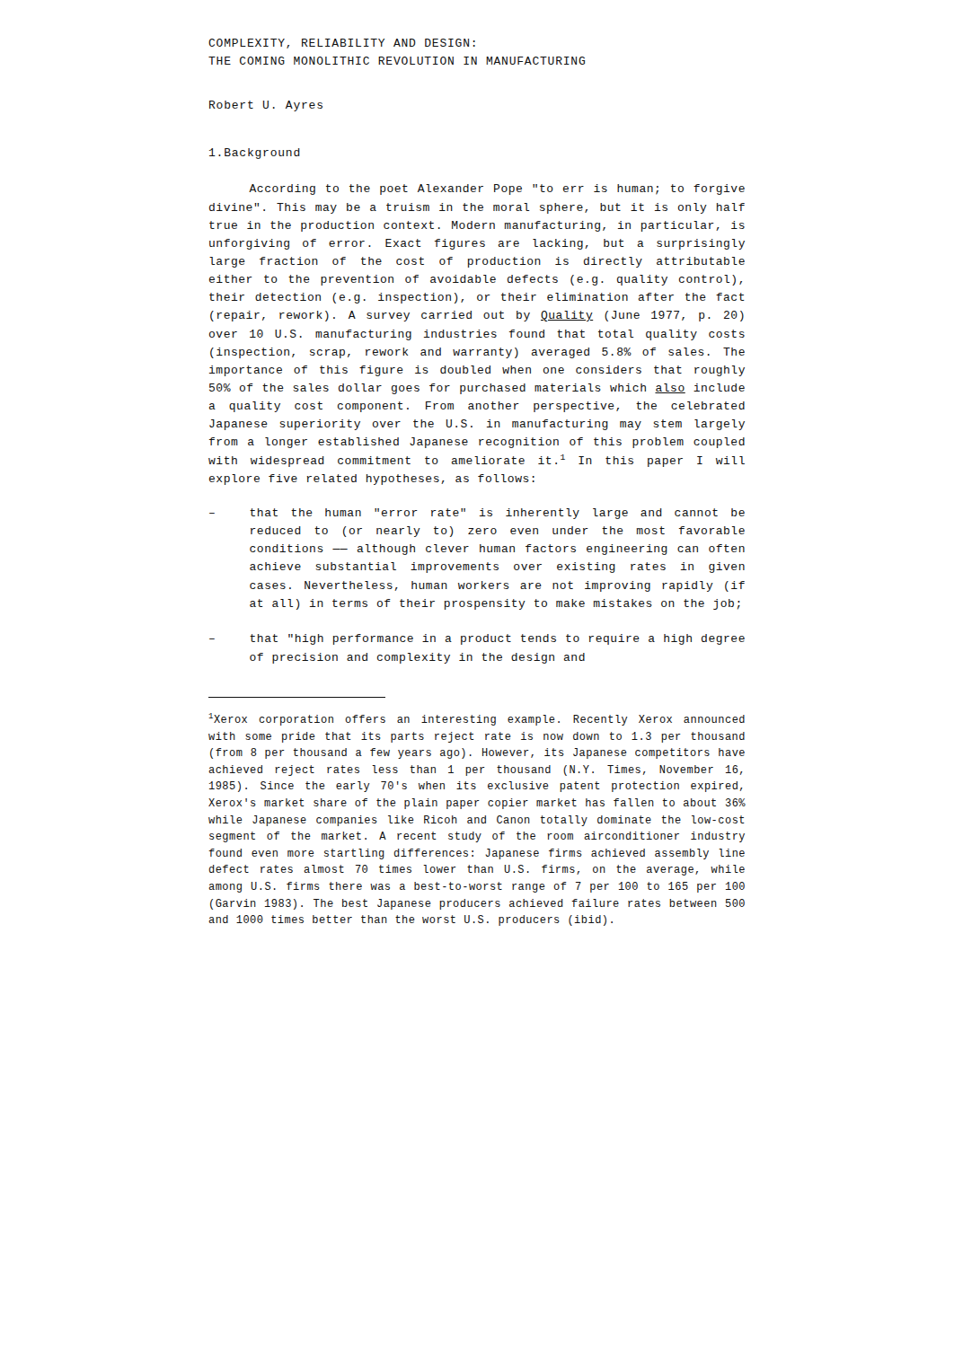COMPLEXITY, RELIABILITY AND DESIGN:
THE COMING MONOLITHIC REVOLUTION IN MANUFACTURING
Robert U. Ayres
1.Background
According to the poet Alexander Pope "to err is human; to forgive divine". This may be a truism in the moral sphere, but it is only half true in the production context. Modern manufacturing, in particular, is unforgiving of error. Exact figures are lacking, but a surprisingly large fraction of the cost of production is directly attributable either to the prevention of avoidable defects (e.g. quality control), their detection (e.g. inspection), or their elimination after the fact (repair, rework). A survey carried out by Quality (June 1977, p. 20) over 10 U.S. manufacturing industries found that total quality costs (inspection, scrap, rework and warranty) averaged 5.8% of sales. The importance of this figure is doubled when one considers that roughly 50% of the sales dollar goes for purchased materials which also include a quality cost component. From another perspective, the celebrated Japanese superiority over the U.S. in manufacturing may stem largely from a longer established Japanese recognition of this problem coupled with widespread commitment to ameliorate it.1 In this paper I will explore five related hypotheses, as follows:
that the human "error rate" is inherently large and cannot be reduced to (or nearly to) zero even under the most favorable conditions —— although clever human factors engineering can often achieve substantial improvements over existing rates in given cases. Nevertheless, human workers are not improving rapidly (if at all) in terms of their prospensity to make mistakes on the job;
that "high performance in a product tends to require a high degree of precision and complexity in the design and
1Xerox corporation offers an interesting example. Recently Xerox announced with some pride that its parts reject rate is now down to 1.3 per thousand (from 8 per thousand a few years ago). However, its Japanese competitors have achieved reject rates less than 1 per thousand (N.Y. Times, November 16, 1985). Since the early 70's when its exclusive patent protection expired, Xerox's market share of the plain paper copier market has fallen to about 36% while Japanese companies like Ricoh and Canon totally dominate the low-cost segment of the market. A recent study of the room airconditioner industry found even more startling differences: Japanese firms achieved assembly line defect rates almost 70 times lower than U.S. firms, on the average, while among U.S. firms there was a best-to-worst range of 7 per 100 to 165 per 100 (Garvin 1983). The best Japanese producers achieved failure rates between 500 and 1000 times better than the worst U.S. producers (ibid).